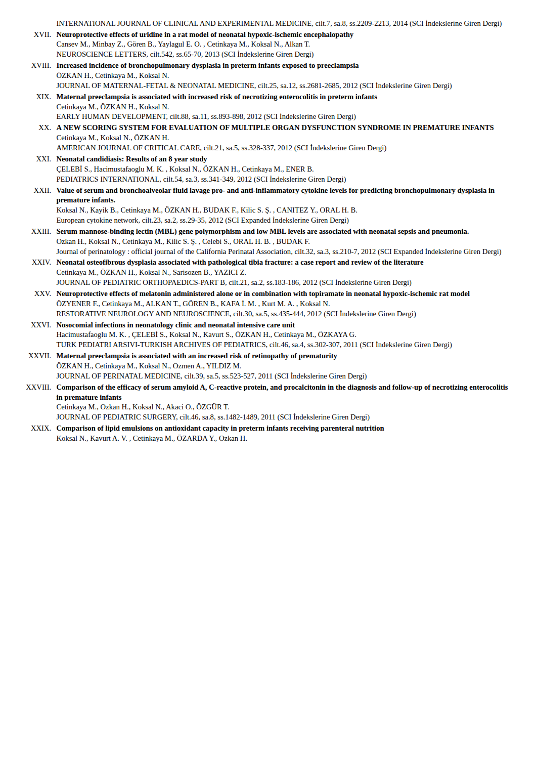INTERNATIONAL JOURNAL OF CLINICAL AND EXPERIMENTAL MEDICINE, cilt.7, sa.8, ss.2209-2213, 2014 (SCI İndekslerine Giren Dergi)
XVII. Neuroprotective effects of uridine in a rat model of neonatal hypoxic-ischemic encephalopathy
Cansev M., Minbay Z., Gören B., Yaylagul E. O. , Cetinkaya M., Koksal N., Alkan T.
NEUROSCIENCE LETTERS, cilt.542, ss.65-70, 2013 (SCI İndekslerine Giren Dergi)
XVIII. Increased incidence of bronchopulmonary dysplasia in preterm infants exposed to preeclampsia
ÖZKAN H., Cetinkaya M., Koksal N.
JOURNAL OF MATERNAL-FETAL & NEONATAL MEDICINE, cilt.25, sa.12, ss.2681-2685, 2012 (SCI İndekslerine Giren Dergi)
XIX. Maternal preeclampsia is associated with increased risk of necrotizing enterocolitis in preterm infants
Cetinkaya M., ÖZKAN H., Koksal N.
EARLY HUMAN DEVELOPMENT, cilt.88, sa.11, ss.893-898, 2012 (SCI İndekslerine Giren Dergi)
XX. A NEW SCORING SYSTEM FOR EVALUATION OF MULTIPLE ORGAN DYSFUNCTION SYNDROME IN PREMATURE INFANTS
Cetinkaya M., Koksal N., ÖZKAN H.
AMERICAN JOURNAL OF CRITICAL CARE, cilt.21, sa.5, ss.328-337, 2012 (SCI İndekslerine Giren Dergi)
XXI. Neonatal candidiasis: Results of an 8 year study
ÇELEBİ S., Hacimustafaoglu M. K. , Koksal N., ÖZKAN H., Cetinkaya M., ENER B.
PEDIATRICS INTERNATIONAL, cilt.54, sa.3, ss.341-349, 2012 (SCI İndekslerine Giren Dergi)
XXII. Value of serum and bronchoalveolar fluid lavage pro- and anti-inflammatory cytokine levels for predicting bronchopulmonary dysplasia in premature infants.
Koksal N., Kayik B., Cetinkaya M., ÖZKAN H., BUDAK F., Kilic S. Ş. , CANITEZ Y., ORAL H. B.
European cytokine network, cilt.23, sa.2, ss.29-35, 2012 (SCI Expanded İndekslerine Giren Dergi)
XXIII. Serum mannose-binding lectin (MBL) gene polymorphism and low MBL levels are associated with neonatal sepsis and pneumonia.
Ozkan H., Koksal N., Cetinkaya M., Kilic S. Ş. , Celebi S., ORAL H. B. , BUDAK F.
Journal of perinatology : official journal of the California Perinatal Association, cilt.32, sa.3, ss.210-7, 2012 (SCI Expanded İndekslerine Giren Dergi)
XXIV. Neonatal osteofibrous dysplasia associated with pathological tibia fracture: a case report and review of the literature
Cetinkaya M., ÖZKAN H., Koksal N., Sarisozen B., YAZICI Z.
JOURNAL OF PEDIATRIC ORTHOPAEDICS-PART B, cilt.21, sa.2, ss.183-186, 2012 (SCI İndekslerine Giren Dergi)
XXV. Neuroprotective effects of melatonin administered alone or in combination with topiramate in neonatal hypoxic-ischemic rat model
ÖZYENER F., Cetinkaya M., ALKAN T., GÖREN B., KAFA İ. M. , Kurt M. A. , Koksal N.
RESTORATIVE NEUROLOGY AND NEUROSCIENCE, cilt.30, sa.5, ss.435-444, 2012 (SCI İndekslerine Giren Dergi)
XXVI. Nosocomial infections in neonatology clinic and neonatal intensive care unit
Hacimustafaoglu M. K. , ÇELEBİ S., Koksal N., Kavurt S., ÖZKAN H., Cetinkaya M., ÖZKAYA G.
TURK PEDIATRI ARSIVI-TURKISH ARCHIVES OF PEDIATRICS, cilt.46, sa.4, ss.302-307, 2011 (SCI İndekslerine Giren Dergi)
XXVII. Maternal preeclampsia is associated with an increased risk of retinopathy of prematurity
ÖZKAN H., Cetinkaya M., Koksal N., Ozmen A., YILDIZ M.
JOURNAL OF PERINATAL MEDICINE, cilt.39, sa.5, ss.523-527, 2011 (SCI İndekslerine Giren Dergi)
XXVIII. Comparison of the efficacy of serum amyloid A, C-reactive protein, and procalcitonin in the diagnosis and follow-up of necrotizing enterocolitis in premature infants
Cetinkaya M., Ozkan H., Koksal N., Akaci O., ÖZGÜR T.
JOURNAL OF PEDIATRIC SURGERY, cilt.46, sa.8, ss.1482-1489, 2011 (SCI İndekslerine Giren Dergi)
XXIX. Comparison of lipid emulsions on antioxidant capacity in preterm infants receiving parenteral nutrition
Koksal N., Kavurt A. V. , Cetinkaya M., ÖZARDA Y., Ozkan H.